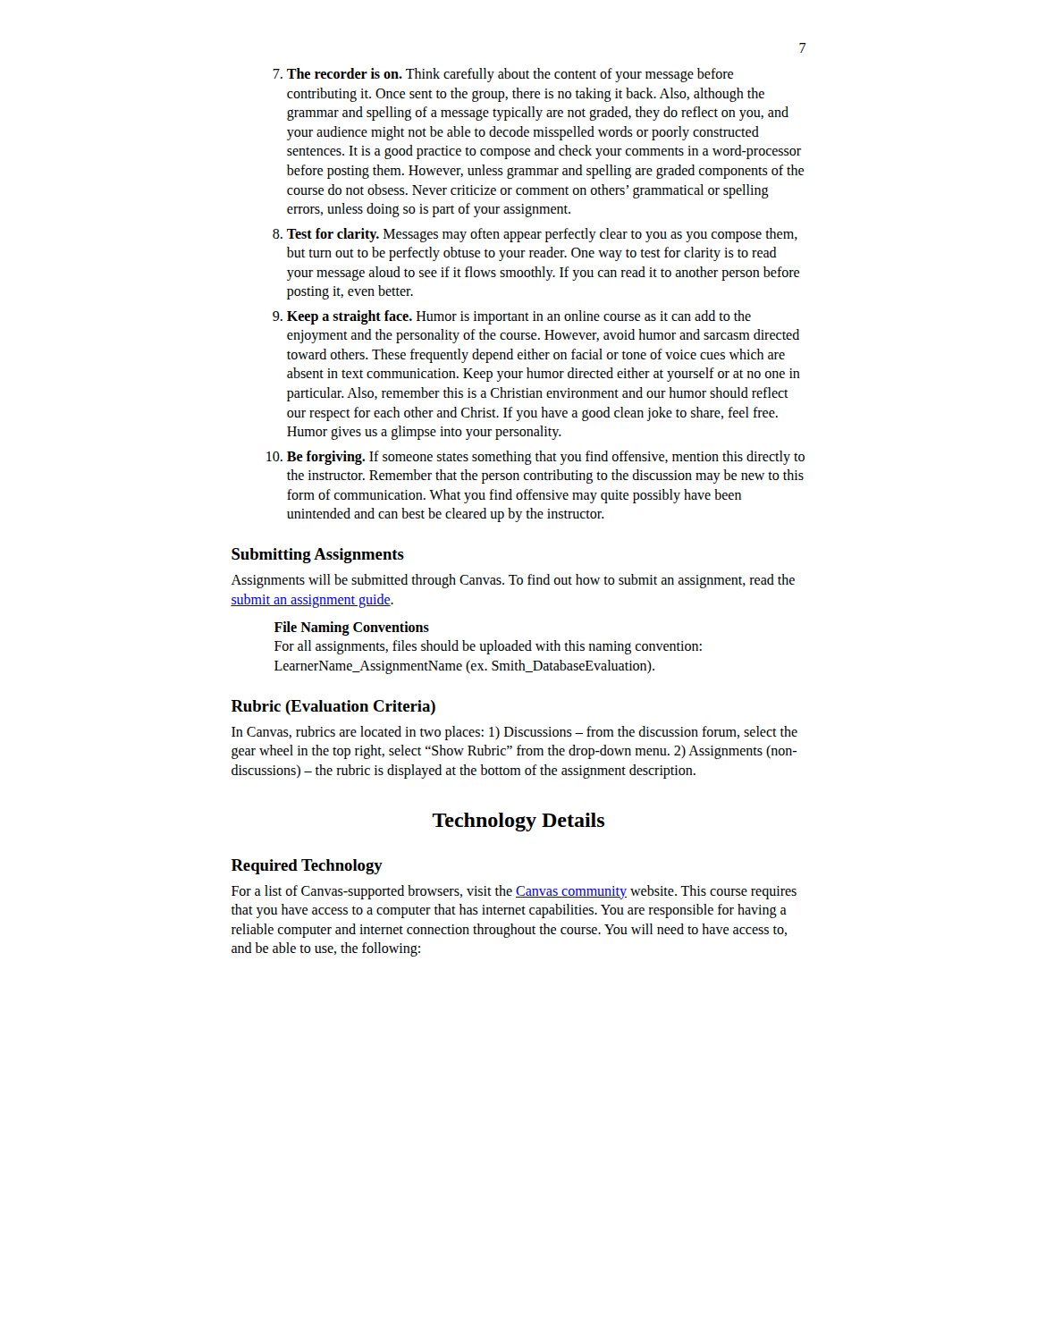7
The recorder is on. Think carefully about the content of your message before contributing it. Once sent to the group, there is no taking it back. Also, although the grammar and spelling of a message typically are not graded, they do reflect on you, and your audience might not be able to decode misspelled words or poorly constructed sentences. It is a good practice to compose and check your comments in a word-processor before posting them. However, unless grammar and spelling are graded components of the course do not obsess. Never criticize or comment on others’ grammatical or spelling errors, unless doing so is part of your assignment.
Test for clarity. Messages may often appear perfectly clear to you as you compose them, but turn out to be perfectly obtuse to your reader. One way to test for clarity is to read your message aloud to see if it flows smoothly. If you can read it to another person before posting it, even better.
Keep a straight face. Humor is important in an online course as it can add to the enjoyment and the personality of the course. However, avoid humor and sarcasm directed toward others. These frequently depend either on facial or tone of voice cues which are absent in text communication. Keep your humor directed either at yourself or at no one in particular. Also, remember this is a Christian environment and our humor should reflect our respect for each other and Christ. If you have a good clean joke to share, feel free. Humor gives us a glimpse into your personality.
Be forgiving. If someone states something that you find offensive, mention this directly to the instructor. Remember that the person contributing to the discussion may be new to this form of communication. What you find offensive may quite possibly have been unintended and can best be cleared up by the instructor.
Submitting Assignments
Assignments will be submitted through Canvas. To find out how to submit an assignment, read the submit an assignment guide.
File Naming Conventions
For all assignments, files should be uploaded with this naming convention: LearnerName_AssignmentName (ex. Smith_DatabaseEvaluation).
Rubric (Evaluation Criteria)
In Canvas, rubrics are located in two places: 1) Discussions – from the discussion forum, select the gear wheel in the top right, select “Show Rubric” from the drop-down menu. 2) Assignments (non-discussions) – the rubric is displayed at the bottom of the assignment description.
Technology Details
Required Technology
For a list of Canvas-supported browsers, visit the Canvas community website. This course requires that you have access to a computer that has internet capabilities. You are responsible for having a reliable computer and internet connection throughout the course. You will need to have access to, and be able to use, the following: